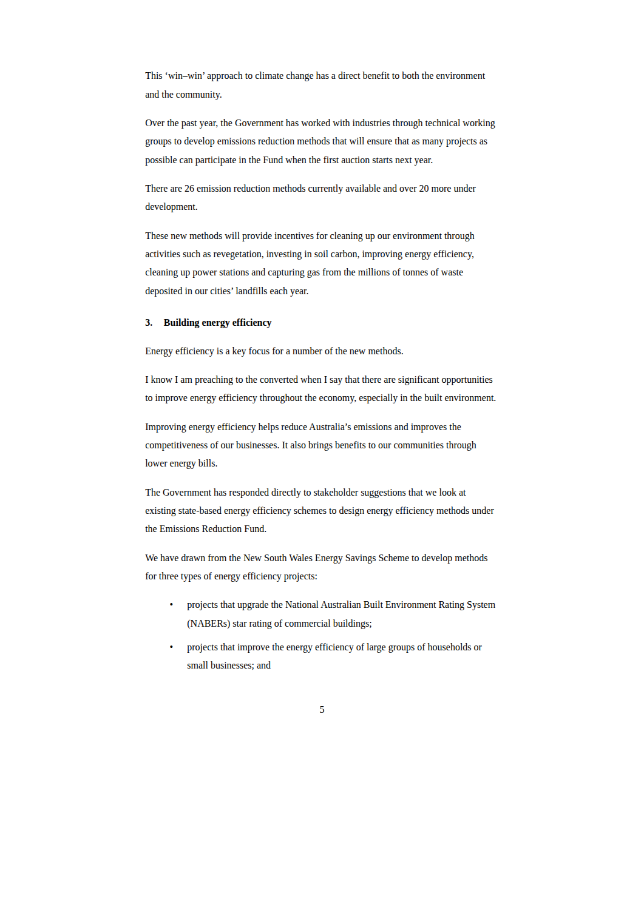This ‘win–win’ approach to climate change has a direct benefit to both the environment and the community.
Over the past year, the Government has worked with industries through technical working groups to develop emissions reduction methods that will ensure that as many projects as possible can participate in the Fund when the first auction starts next year.
There are 26 emission reduction methods currently available and over 20 more under development.
These new methods will provide incentives for cleaning up our environment through activities such as revegetation, investing in soil carbon, improving energy efficiency, cleaning up power stations and capturing gas from the millions of tonnes of waste deposited in our cities’ landfills each year.
3. Building energy efficiency
Energy efficiency is a key focus for a number of the new methods.
I know I am preaching to the converted when I say that there are significant opportunities to improve energy efficiency throughout the economy, especially in the built environment.
Improving energy efficiency helps reduce Australia’s emissions and improves the competitiveness of our businesses. It also brings benefits to our communities through lower energy bills.
The Government has responded directly to stakeholder suggestions that we look at existing state-based energy efficiency schemes to design energy efficiency methods under the Emissions Reduction Fund.
We have drawn from the New South Wales Energy Savings Scheme to develop methods for three types of energy efficiency projects:
projects that upgrade the National Australian Built Environment Rating System (NABERs) star rating of commercial buildings;
projects that improve the energy efficiency of large groups of households or small businesses; and
5